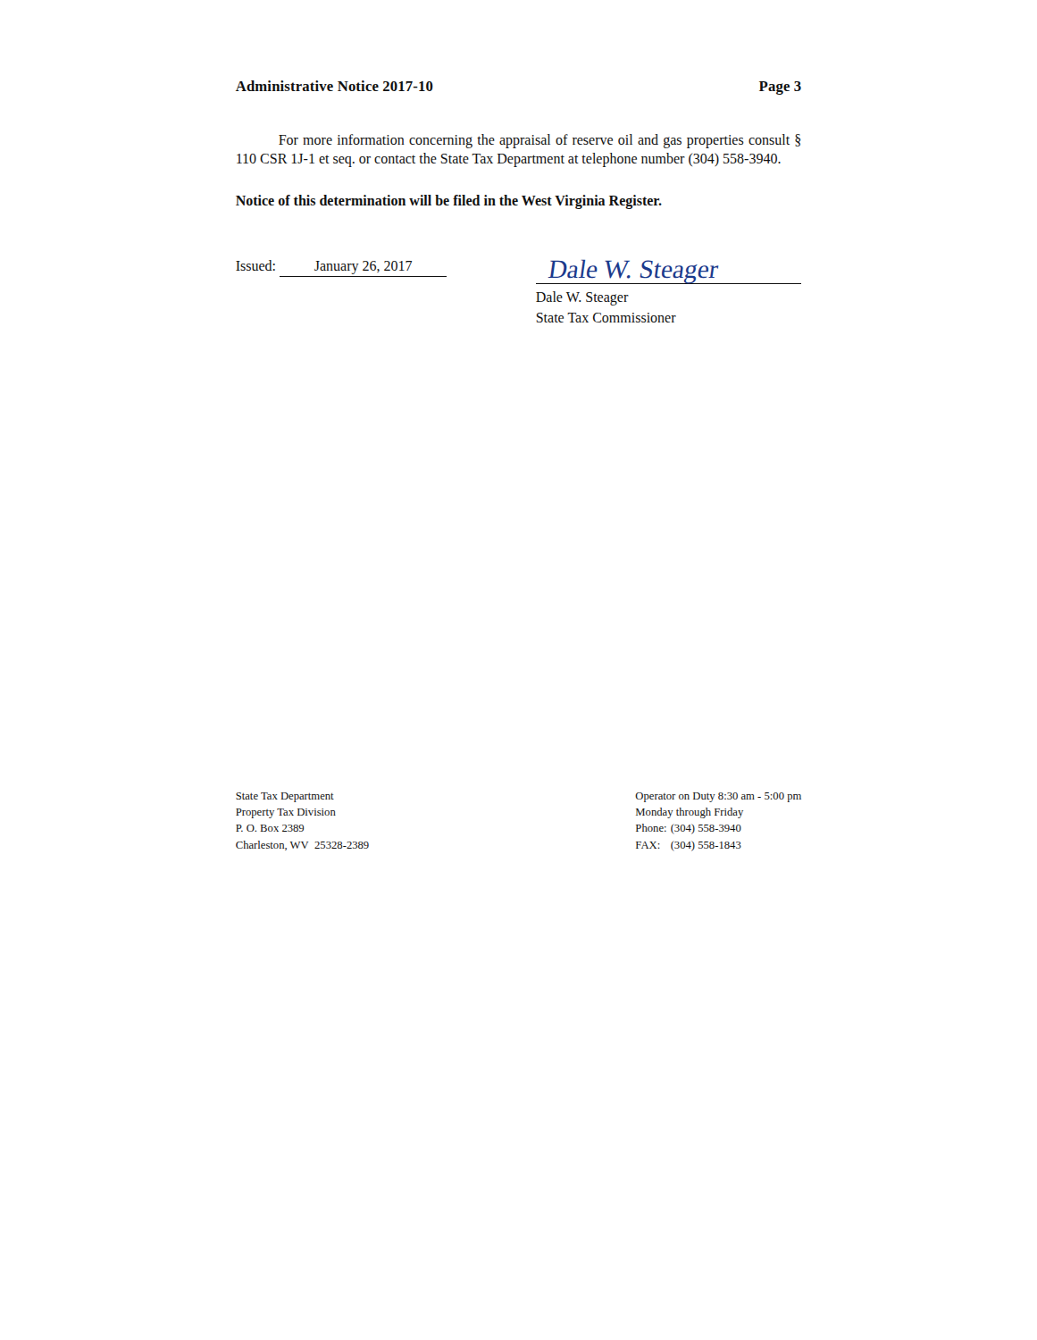Administrative Notice 2017-10 Page 3
For more information concerning the appraisal of reserve oil and gas properties consult § 110 CSR 1J-1 et seq. or contact the State Tax Department at telephone number (304) 558-3940.
Notice of this determination will be filed in the West Virginia Register.
Issued: January 26, 2017
Dale W. Steager
Dale W. Steager
State Tax Commissioner
State Tax Department
Property Tax Division
P. O. Box 2389
Charleston, WV 25328-2389
Operator on Duty 8:30 am - 5:00 pm Monday through Friday Phone:(304) 558-3940 FAX:(304) 558-1843